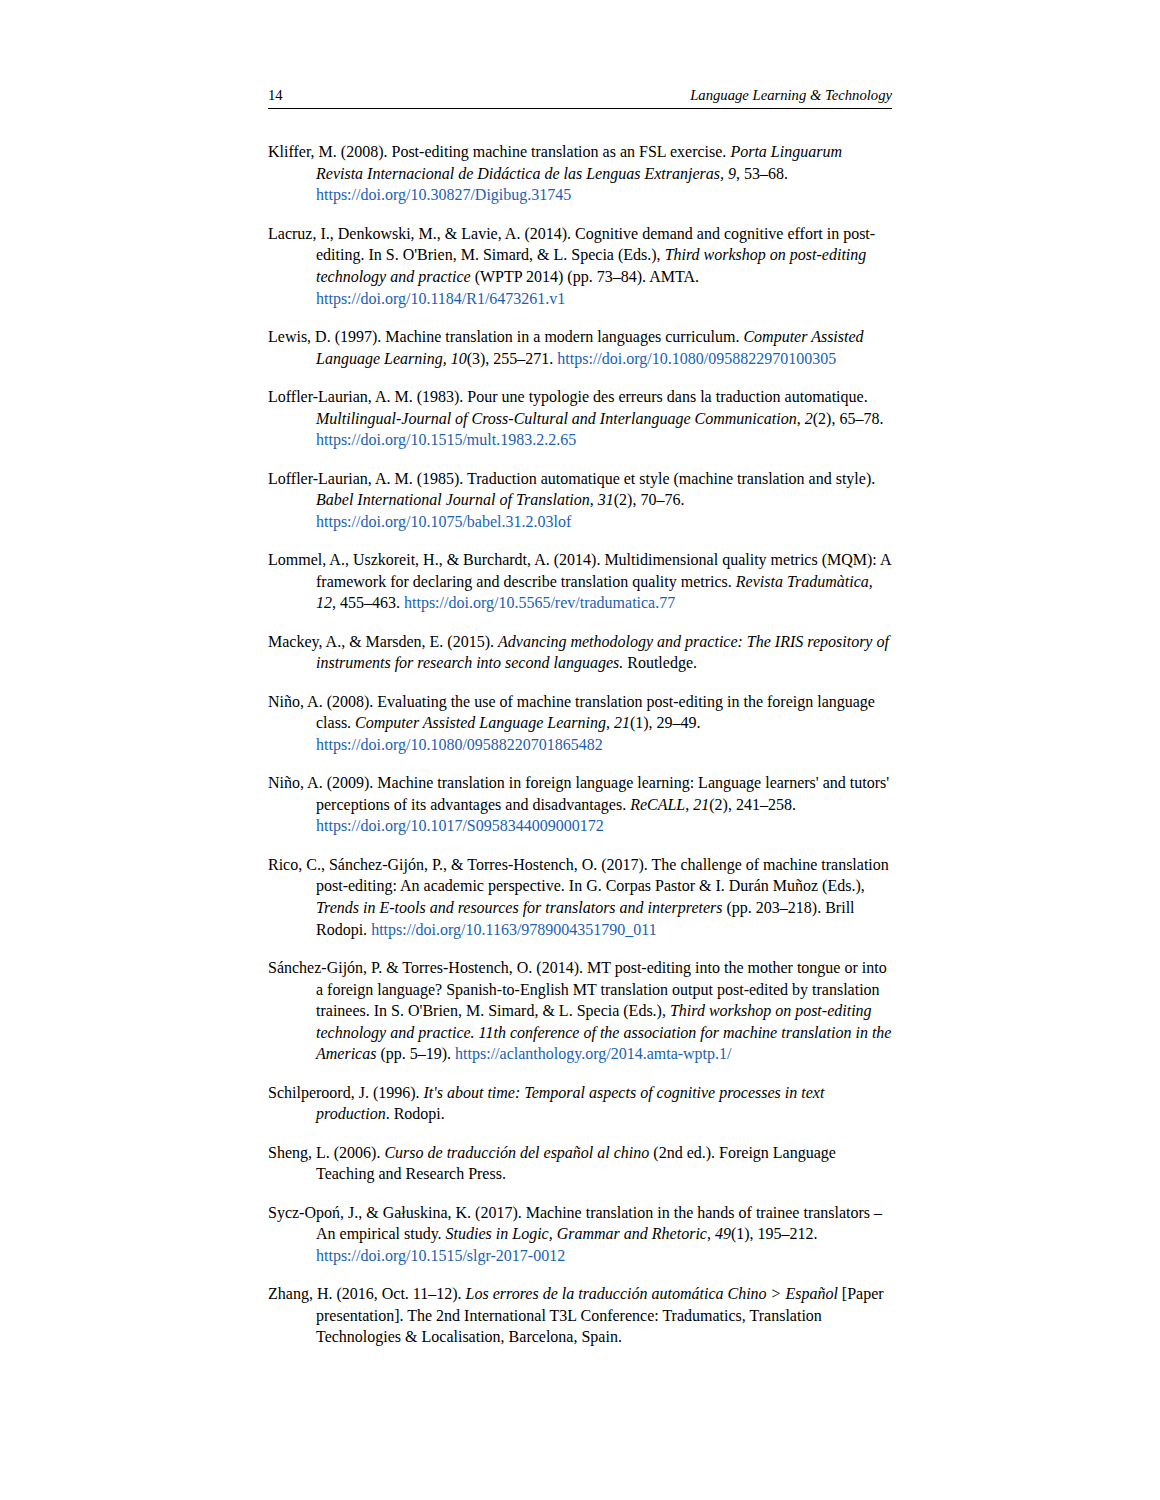14 Language Learning & Technology
Kliffer, M. (2008). Post-editing machine translation as an FSL exercise. Porta Linguarum Revista Internacional de Didáctica de las Lenguas Extranjeras, 9, 53–68. https://doi.org/10.30827/Digibug.31745
Lacruz, I., Denkowski, M., & Lavie, A. (2014). Cognitive demand and cognitive effort in post-editing. In S. O'Brien, M. Simard, & L. Specia (Eds.), Third workshop on post-editing technology and practice (WPTP 2014) (pp. 73–84). AMTA. https://doi.org/10.1184/R1/6473261.v1
Lewis, D. (1997). Machine translation in a modern languages curriculum. Computer Assisted Language Learning, 10(3), 255–271. https://doi.org/10.1080/0958822970100305
Loffler-Laurian, A. M. (1983). Pour une typologie des erreurs dans la traduction automatique. Multilingual-Journal of Cross-Cultural and Interlanguage Communication, 2(2), 65–78. https://doi.org/10.1515/mult.1983.2.2.65
Loffler-Laurian, A. M. (1985). Traduction automatique et style (machine translation and style). Babel International Journal of Translation, 31(2), 70–76. https://doi.org/10.1075/babel.31.2.03lof
Lommel, A., Uszkoreit, H., & Burchardt, A. (2014). Multidimensional quality metrics (MQM): A framework for declaring and describe translation quality metrics. Revista Tradumàtica, 12, 455–463. https://doi.org/10.5565/rev/tradumatica.77
Mackey, A., & Marsden, E. (2015). Advancing methodology and practice: The IRIS repository of instruments for research into second languages. Routledge.
Niño, A. (2008). Evaluating the use of machine translation post-editing in the foreign language class. Computer Assisted Language Learning, 21(1), 29–49. https://doi.org/10.1080/09588220701865482
Niño, A. (2009). Machine translation in foreign language learning: Language learners' and tutors' perceptions of its advantages and disadvantages. ReCALL, 21(2), 241–258. https://doi.org/10.1017/S0958344009000172
Rico, C., Sánchez-Gijón, P., & Torres-Hostench, O. (2017). The challenge of machine translation post-editing: An academic perspective. In G. Corpas Pastor & I. Durán Muñoz (Eds.), Trends in E-tools and resources for translators and interpreters (pp. 203–218). Brill Rodopi. https://doi.org/10.1163/9789004351790_011
Sánchez-Gijón, P. & Torres-Hostench, O. (2014). MT post-editing into the mother tongue or into a foreign language? Spanish-to-English MT translation output post-edited by translation trainees. In S. O'Brien, M. Simard, & L. Specia (Eds.), Third workshop on post-editing technology and practice. 11th conference of the association for machine translation in the Americas (pp. 5–19). https://aclanthology.org/2014.amta-wptp.1/
Schilperoord, J. (1996). It's about time: Temporal aspects of cognitive processes in text production. Rodopi.
Sheng, L. (2006). Curso de traducción del español al chino (2nd ed.). Foreign Language Teaching and Research Press.
Sycz-Opoń, J., & Gałuskina, K. (2017). Machine translation in the hands of trainee translators – An empirical study. Studies in Logic, Grammar and Rhetoric, 49(1), 195–212. https://doi.org/10.1515/slgr-2017-0012
Zhang, H. (2016, Oct. 11–12). Los errores de la traducción automática Chino > Español [Paper presentation]. The 2nd International T3L Conference: Tradumatics, Translation Technologies & Localisation, Barcelona, Spain.